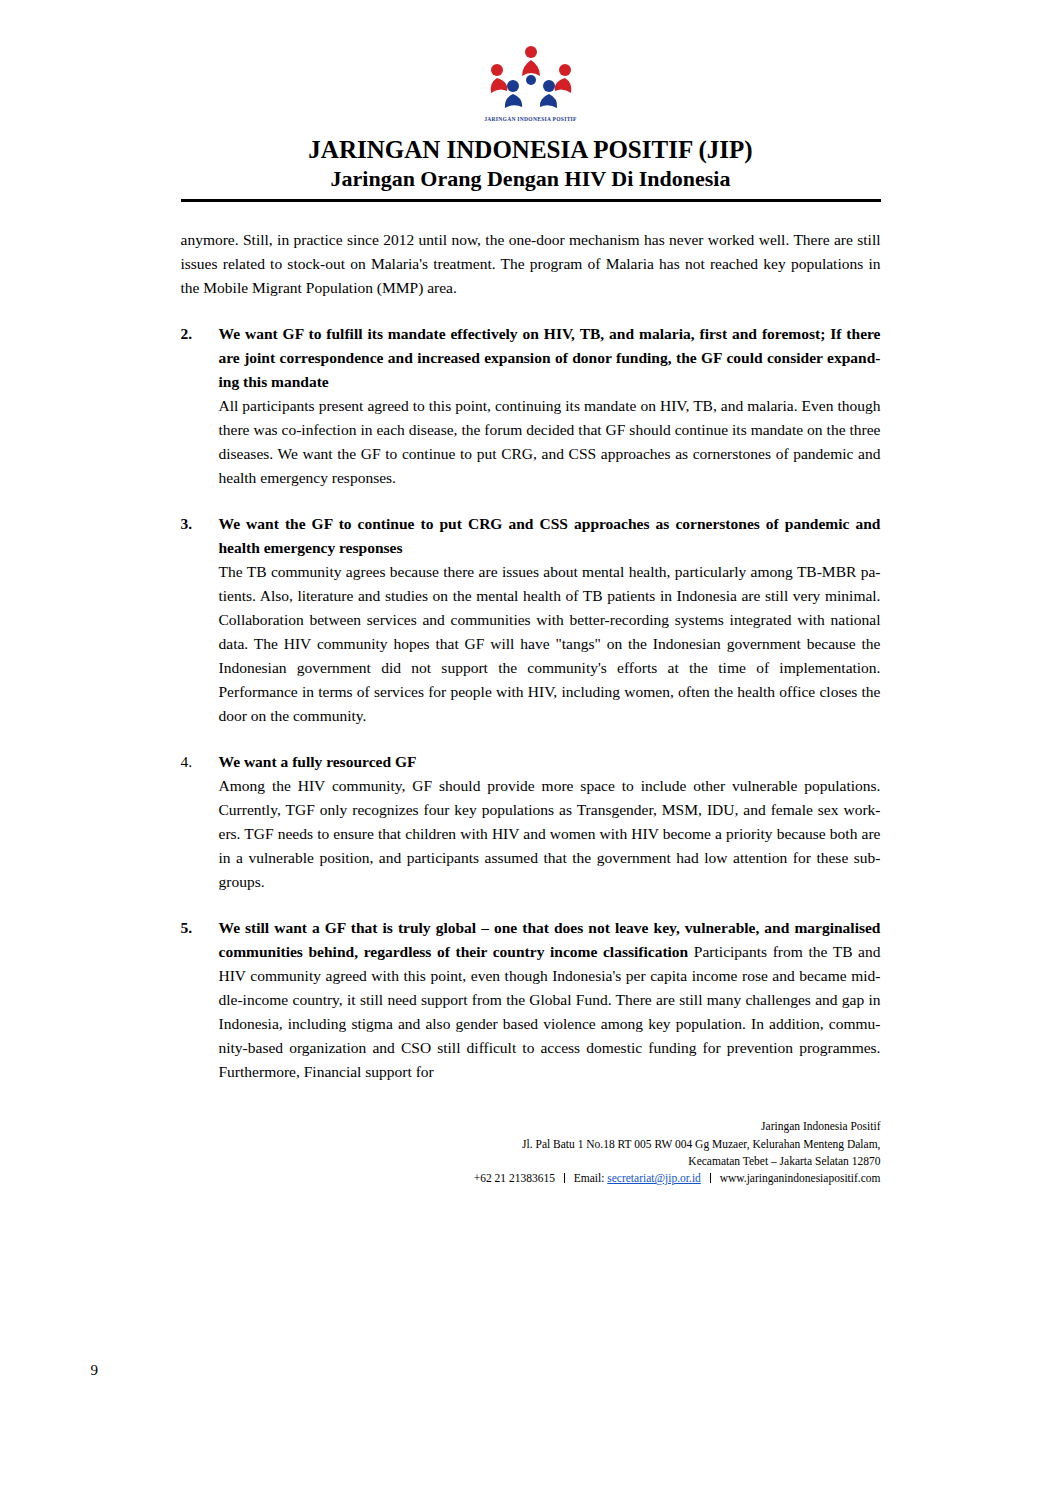JARINGAN INDONESIA POSITIF
JARINGAN INDONESIA POSITIF (JIP)
Jaringan Orang Dengan HIV Di Indonesia
anymore. Still, in practice since 2012 until now, the one-door mechanism has never worked well. There are still issues related to stock-out on Malaria's treatment. The program of Malaria has not reached key populations in the Mobile Migrant Population (MMP) area.
2. We want GF to fulfill its mandate effectively on HIV, TB, and malaria, first and foremost; If there are joint correspondence and increased expansion of donor funding, the GF could consider expanding this mandate All participants present agreed to this point, continuing its mandate on HIV, TB, and malaria. Even though there was co-infection in each disease, the forum decided that GF should continue its mandate on the three diseases. We want the GF to continue to put CRG, and CSS approaches as cornerstones of pandemic and health emergency responses.
3. We want the GF to continue to put CRG and CSS approaches as cornerstones of pandemic and health emergency responses The TB community agrees because there are issues about mental health, particularly among TB-MBR patients. Also, literature and studies on the mental health of TB patients in Indonesia are still very minimal. Collaboration between services and communities with better-recording systems integrated with national data. The HIV community hopes that GF will have "tangs" on the Indonesian government because the Indonesian government did not support the community's efforts at the time of implementation. Performance in terms of services for people with HIV, including women, often the health office closes the door on the community.
4. We want a fully resourced GF Among the HIV community, GF should provide more space to include other vulnerable populations. Currently, TGF only recognizes four key populations as Transgender, MSM, IDU, and female sex workers. TGF needs to ensure that children with HIV and women with HIV become a priority because both are in a vulnerable position, and participants assumed that the government had low attention for these sub-groups.
5. We still want a GF that is truly global – one that does not leave key, vulnerable, and marginalised communities behind, regardless of their country income classification Participants from the TB and HIV community agreed with this point, even though Indonesia's per capita income rose and became middle-income country, it still need support from the Global Fund. There are still many challenges and gap in Indonesia, including stigma and also gender based violence among key population. In addition, community-based organization and CSO still difficult to access domestic funding for prevention programmes. Furthermore, Financial support for
Jaringan Indonesia Positif
Jl. Pal Batu 1 No.18 RT 005 RW 004 Gg Muzaer, Kelurahan Menteng Dalam,
Kecamatan Tebet – Jakarta Selatan 12870
+62 21 21383615 Email: secretariat@jip.or.id www.jaringanindonesiapositif.com
9